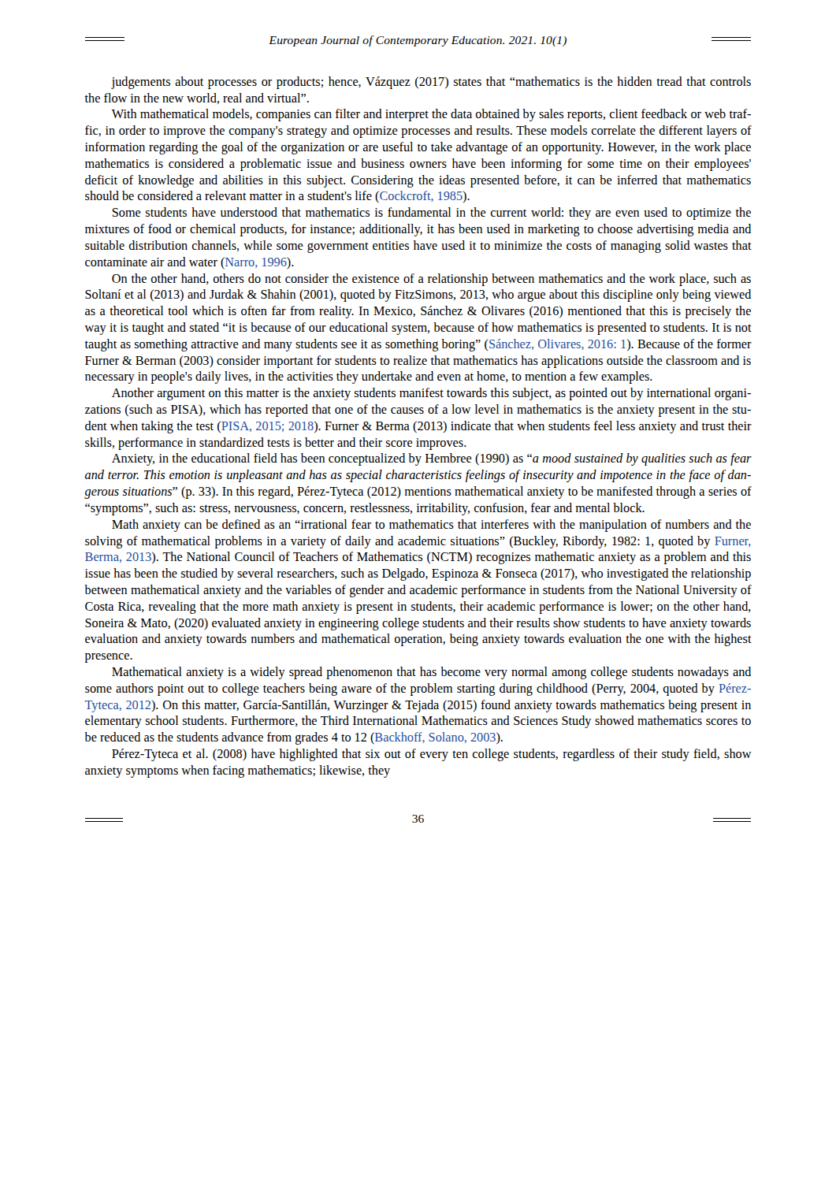European Journal of Contemporary Education. 2021. 10(1)
judgements about processes or products; hence, Vázquez (2017) states that “mathematics is the hidden tread that controls the flow in the new world, real and virtual”.
With mathematical models, companies can filter and interpret the data obtained by sales reports, client feedback or web traffic, in order to improve the company's strategy and optimize processes and results. These models correlate the different layers of information regarding the goal of the organization or are useful to take advantage of an opportunity. However, in the work place mathematics is considered a problematic issue and business owners have been informing for some time on their employees' deficit of knowledge and abilities in this subject. Considering the ideas presented before, it can be inferred that mathematics should be considered a relevant matter in a student's life (Cockcroft, 1985).
Some students have understood that mathematics is fundamental in the current world: they are even used to optimize the mixtures of food or chemical products, for instance; additionally, it has been used in marketing to choose advertising media and suitable distribution channels, while some government entities have used it to minimize the costs of managing solid wastes that contaminate air and water (Narro, 1996).
On the other hand, others do not consider the existence of a relationship between mathematics and the work place, such as Soltaní et al (2013) and Jurdak & Shahin (2001), quoted by FitzSimons, 2013, who argue about this discipline only being viewed as a theoretical tool which is often far from reality. In Mexico, Sánchez & Olivares (2016) mentioned that this is precisely the way it is taught and stated “it is because of our educational system, because of how mathematics is presented to students. It is not taught as something attractive and many students see it as something boring” (Sánchez, Olivares, 2016: 1). Because of the former Furner & Berman (2003) consider important for students to realize that mathematics has applications outside the classroom and is necessary in people's daily lives, in the activities they undertake and even at home, to mention a few examples.
Another argument on this matter is the anxiety students manifest towards this subject, as pointed out by international organizations (such as PISA), which has reported that one of the causes of a low level in mathematics is the anxiety present in the student when taking the test (PISA, 2015; 2018). Furner & Berma (2013) indicate that when students feel less anxiety and trust their skills, performance in standardized tests is better and their score improves.
Anxiety, in the educational field has been conceptualized by Hembree (1990) as “a mood sustained by qualities such as fear and terror. This emotion is unpleasant and has as special characteristics feelings of insecurity and impotence in the face of dangerous situations” (p. 33). In this regard, Pérez-Tyteca (2012) mentions mathematical anxiety to be manifested through a series of “symptoms”, such as: stress, nervousness, concern, restlessness, irritability, confusion, fear and mental block.
Math anxiety can be defined as an “irrational fear to mathematics that interferes with the manipulation of numbers and the solving of mathematical problems in a variety of daily and academic situations” (Buckley, Ribordy, 1982: 1, quoted by Furner, Berma, 2013). The National Council of Teachers of Mathematics (NCTM) recognizes mathematic anxiety as a problem and this issue has been the studied by several researchers, such as Delgado, Espinoza & Fonseca (2017), who investigated the relationship between mathematical anxiety and the variables of gender and academic performance in students from the National University of Costa Rica, revealing that the more math anxiety is present in students, their academic performance is lower; on the other hand, Soneira & Mato, (2020) evaluated anxiety in engineering college students and their results show students to have anxiety towards evaluation and anxiety towards numbers and mathematical operation, being anxiety towards evaluation the one with the highest presence.
Mathematical anxiety is a widely spread phenomenon that has become very normal among college students nowadays and some authors point out to college teachers being aware of the problem starting during childhood (Perry, 2004, quoted by Pérez-Tyteca, 2012). On this matter, García-Santillán, Wurzinger & Tejada (2015) found anxiety towards mathematics being present in elementary school students. Furthermore, the Third International Mathematics and Sciences Study showed mathematics scores to be reduced as the students advance from grades 4 to 12 (Backhoff, Solano, 2003).
Pérez-Tyteca et al. (2008) have highlighted that six out of every ten college students, regardless of their study field, show anxiety symptoms when facing mathematics; likewise, they
36